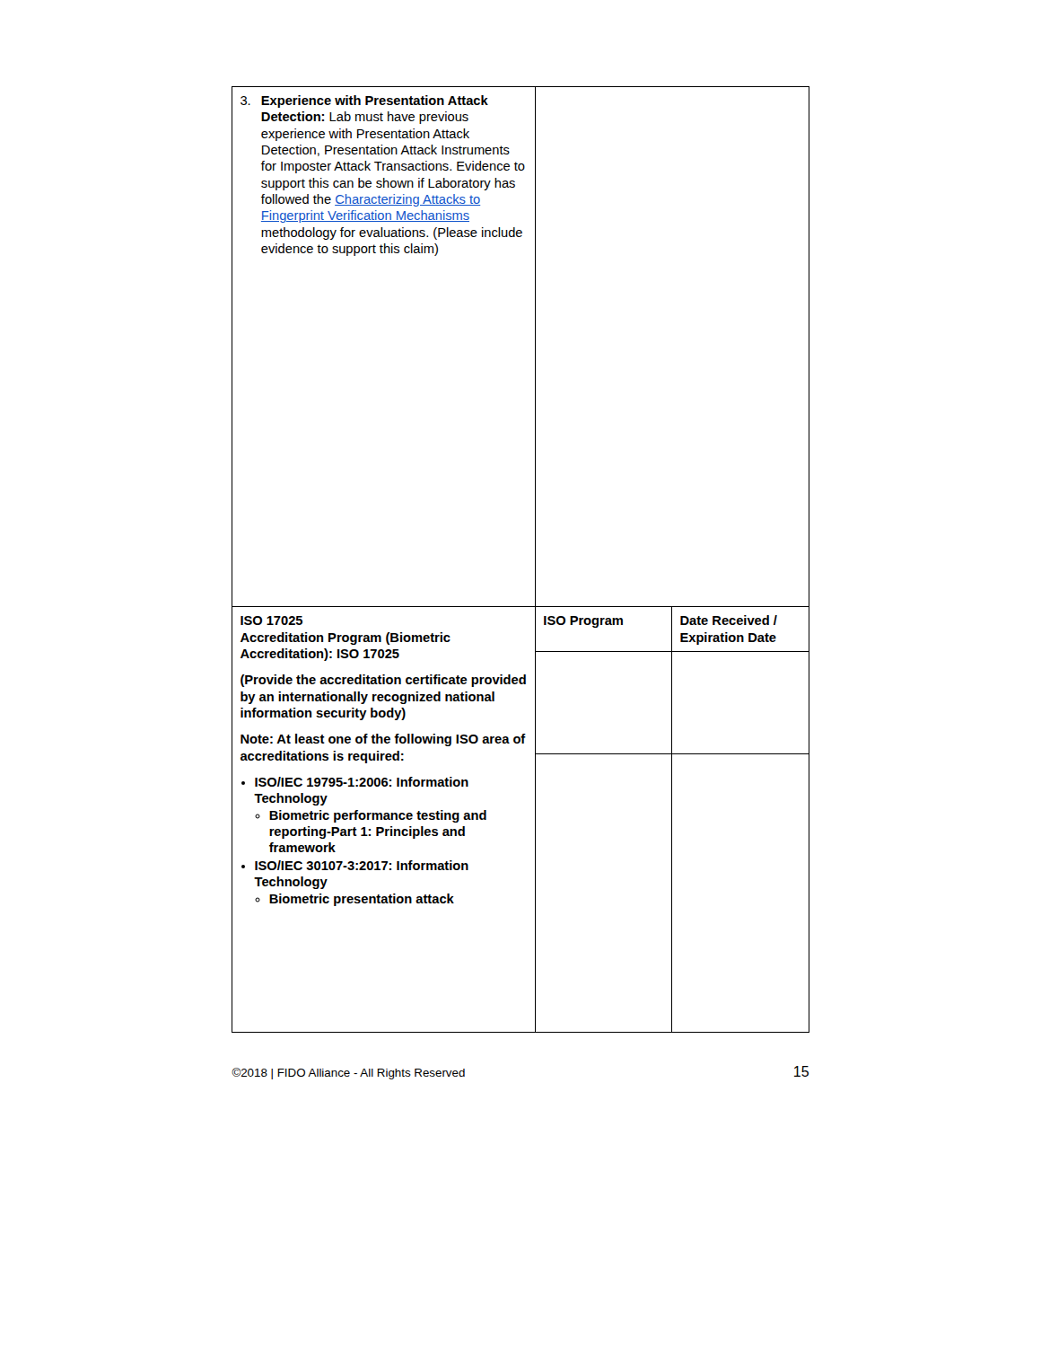| 3. Experience with Presentation Attack Detection: Lab must have previous experience with Presentation Attack Detection, Presentation Attack Instruments for Imposter Attack Transactions. Evidence to support this can be shown if Laboratory has followed the Characterizing Attacks to Fingerprint Verification Mechanisms methodology for evaluations. (Please include evidence to support this claim) | |
| ISO 17025 Accreditation Program (Biometric Accreditation): ISO 17025 (Provide the accreditation certificate provided by an internationally recognized national information security body) Note: At least one of the following ISO area of accreditations is required: ISO/IEC 19795-1:2006: Information Technology Biometric performance testing and reporting-Part 1: Principles and framework ISO/IEC 30107-3:2017: Information Technology Biometric presentation attack | ISO Program | Date Received / Expiration Date |
©2018 | FIDO Alliance - All Rights Reserved 15